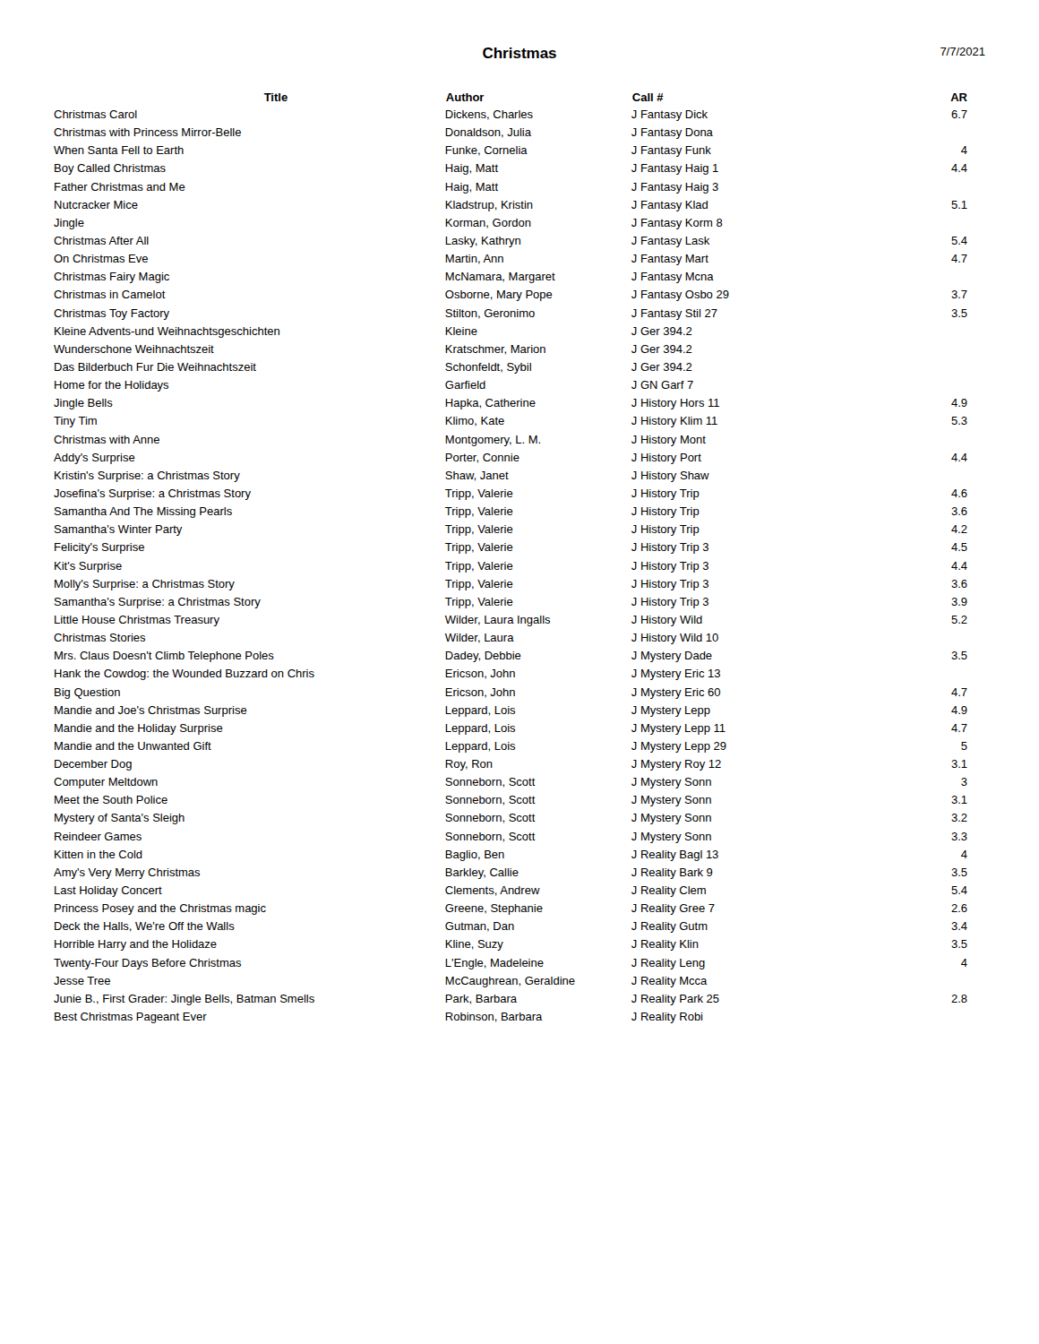7/7/2021
Christmas
| Title | Author | Call # | AR |
| --- | --- | --- | --- |
| Christmas Carol | Dickens, Charles | J Fantasy Dick | 6.7 |
| Christmas with Princess Mirror-Belle | Donaldson, Julia | J Fantasy Dona | |
| When Santa Fell to Earth | Funke, Cornelia | J Fantasy Funk | 4 |
| Boy Called Christmas | Haig, Matt | J Fantasy Haig 1 | 4.4 |
| Father Christmas and Me | Haig, Matt | J Fantasy Haig 3 | |
| Nutcracker Mice | Kladstrup, Kristin | J Fantasy Klad | 5.1 |
| Jingle | Korman, Gordon | J Fantasy Korm 8 | |
| Christmas After All | Lasky, Kathryn | J Fantasy Lask | 5.4 |
| On Christmas Eve | Martin, Ann | J Fantasy Mart | 4.7 |
| Christmas Fairy Magic | McNamara, Margaret | J Fantasy Mcna | |
| Christmas in Camelot | Osborne, Mary Pope | J Fantasy Osbo 29 | 3.7 |
| Christmas Toy Factory | Stilton, Geronimo | J Fantasy Stil 27 | 3.5 |
| Kleine Advents-und Weihnachtsgeschichten | Kleine | J Ger 394.2 | |
| Wunderschone Weihnachtszeit | Kratschmer, Marion | J Ger 394.2 | |
| Das Bilderbuch Fur Die Weihnachtszeit | Schonfeldt, Sybil | J Ger 394.2 | |
| Home for the Holidays | Garfield | J GN Garf 7 | |
| Jingle Bells | Hapka, Catherine | J History Hors 11 | 4.9 |
| Tiny Tim | Klimo, Kate | J History Klim 11 | 5.3 |
| Christmas with Anne | Montgomery, L. M. | J History Mont | |
| Addy's Surprise | Porter, Connie | J History Port | 4.4 |
| Kristin's Surprise: a Christmas Story | Shaw, Janet | J History Shaw | |
| Josefina's Surprise: a Christmas Story | Tripp, Valerie | J History Trip | 4.6 |
| Samantha And The Missing Pearls | Tripp, Valerie | J History Trip | 3.6 |
| Samantha's Winter Party | Tripp, Valerie | J History Trip | 4.2 |
| Felicity's Surprise | Tripp, Valerie | J History Trip 3 | 4.5 |
| Kit's Surprise | Tripp, Valerie | J History Trip 3 | 4.4 |
| Molly's Surprise: a Christmas Story | Tripp, Valerie | J History Trip 3 | 3.6 |
| Samantha's Surprise: a Christmas Story | Tripp, Valerie | J History Trip 3 | 3.9 |
| Little House Christmas Treasury | Wilder, Laura Ingalls | J History Wild | 5.2 |
| Christmas Stories | Wilder, Laura | J History Wild 10 | |
| Mrs. Claus Doesn't Climb Telephone Poles | Dadey, Debbie | J Mystery Dade | 3.5 |
| Hank the Cowdog: the Wounded Buzzard on Chris | Ericson, John | J Mystery Eric 13 | |
| Big Question | Ericson, John | J Mystery Eric 60 | 4.7 |
| Mandie and Joe's Christmas Surprise | Leppard, Lois | J Mystery Lepp | 4.9 |
| Mandie and the Holiday Surprise | Leppard, Lois | J Mystery Lepp 11 | 4.7 |
| Mandie and the Unwanted Gift | Leppard, Lois | J Mystery Lepp 29 | 5 |
| December Dog | Roy, Ron | J Mystery Roy 12 | 3.1 |
| Computer Meltdown | Sonneborn, Scott | J Mystery Sonn | 3 |
| Meet the South Police | Sonneborn, Scott | J Mystery Sonn | 3.1 |
| Mystery of Santa's Sleigh | Sonneborn, Scott | J Mystery Sonn | 3.2 |
| Reindeer Games | Sonneborn, Scott | J Mystery Sonn | 3.3 |
| Kitten in the Cold | Baglio, Ben | J Reality Bagl 13 | 4 |
| Amy's Very Merry Christmas | Barkley, Callie | J Reality Bark 9 | 3.5 |
| Last Holiday Concert | Clements, Andrew | J Reality Clem | 5.4 |
| Princess Posey and the Christmas magic | Greene, Stephanie | J Reality Gree 7 | 2.6 |
| Deck the Halls, We're Off the Walls | Gutman, Dan | J Reality Gutm | 3.4 |
| Horrible Harry and the Holidaze | Kline, Suzy | J Reality Klin | 3.5 |
| Twenty-Four Days Before Christmas | L'Engle, Madeleine | J Reality Leng | 4 |
| Jesse Tree | McCaughrean, Geraldine | J Reality Mcca | |
| Junie B., First Grader: Jingle Bells, Batman Smells | Park, Barbara | J Reality Park 25 | 2.8 |
| Best Christmas Pageant Ever | Robinson, Barbara | J Reality Robi | |